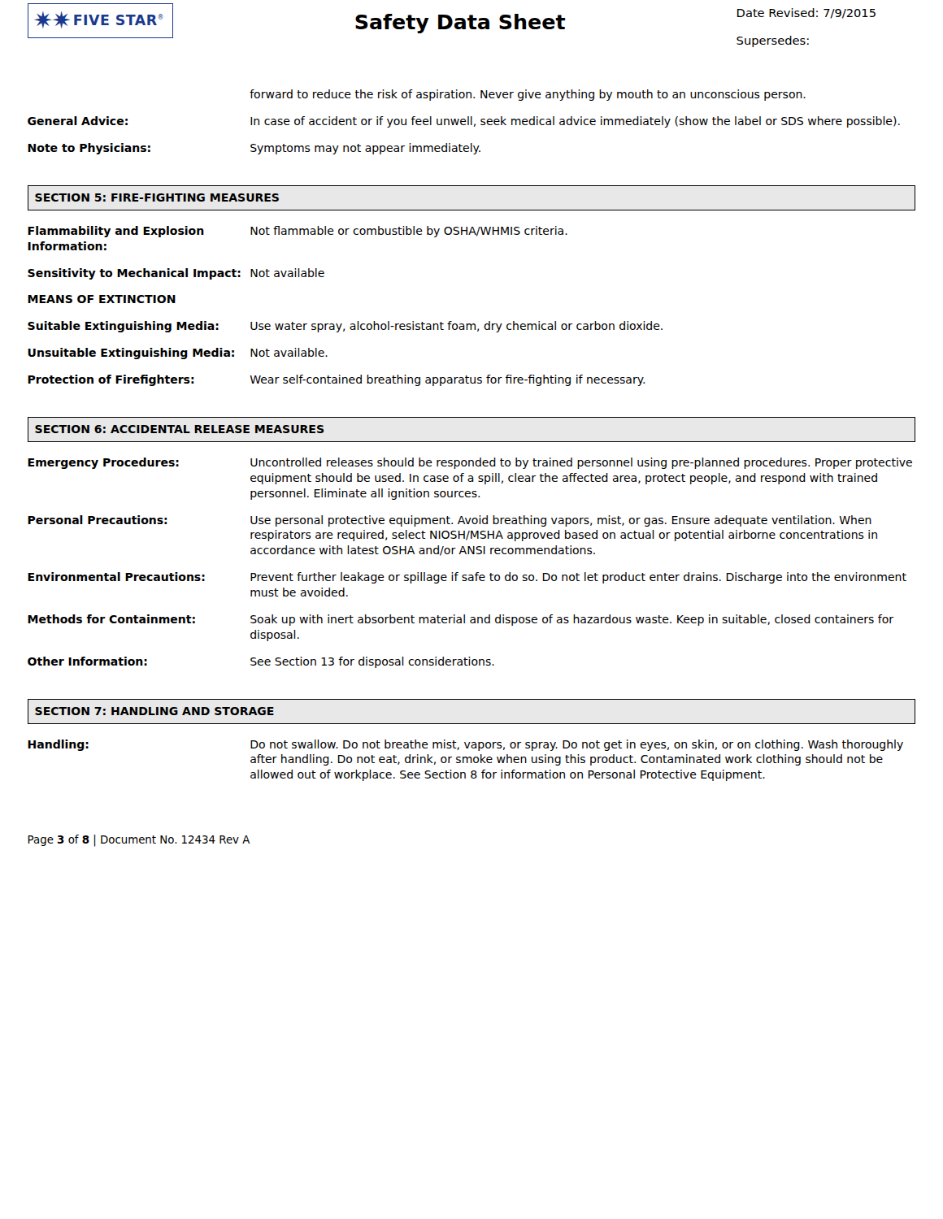✷✷FIVE STAR®
Safety Data Sheet
Date Revised: 7/9/2015
Supersedes:
forward to reduce the risk of aspiration. Never give anything by mouth to an unconscious person.
| General Advice: | In case of accident or if you feel unwell, seek medical advice immediately (show the label or SDS where possible). |
| Note to Physicians: | Symptoms may not appear immediately. |
SECTION 5: FIRE-FIGHTING MEASURES
| Flammability and Explosion Information: | Not flammable or combustible by OSHA/WHMIS criteria. |
| Sensitivity to Mechanical Impact: | Not available |
MEANS OF EXTINCTION
| Suitable Extinguishing Media: | Use water spray, alcohol-resistant foam, dry chemical or carbon dioxide. |
| Unsuitable Extinguishing Media: | Not available. |
| Protection of Firefighters: | Wear self-contained breathing apparatus for fire-fighting if necessary. |
SECTION 6: ACCIDENTAL RELEASE MEASURES
| Emergency Procedures: | Uncontrolled releases should be responded to by trained personnel using pre-planned procedures. Proper protective equipment should be used. In case of a spill, clear the affected area, protect people, and respond with trained personnel. Eliminate all ignition sources. |
| Personal Precautions: | Use personal protective equipment. Avoid breathing vapors, mist, or gas. Ensure adequate ventilation. When respirators are required, select NIOSH/MSHA approved based on actual or potential airborne concentrations in accordance with latest OSHA and/or ANSI recommendations. |
| Environmental Precautions: | Prevent further leakage or spillage if safe to do so. Do not let product enter drains. Discharge into the environment must be avoided. |
| Methods for Containment: | Soak up with inert absorbent material and dispose of as hazardous waste. Keep in suitable, closed containers for disposal. |
| Other Information: | See Section 13 for disposal considerations. |
SECTION 7: HANDLING AND STORAGE
| Handling: | Do not swallow. Do not breathe mist, vapors, or spray. Do not get in eyes, on skin, or on clothing. Wash thoroughly after handling. Do not eat, drink, or smoke when using this product. Contaminated work clothing should not be allowed out of workplace. See Section 8 for information on Personal Protective Equipment. |
Page 3 of 8 | Document No. 12434 Rev A